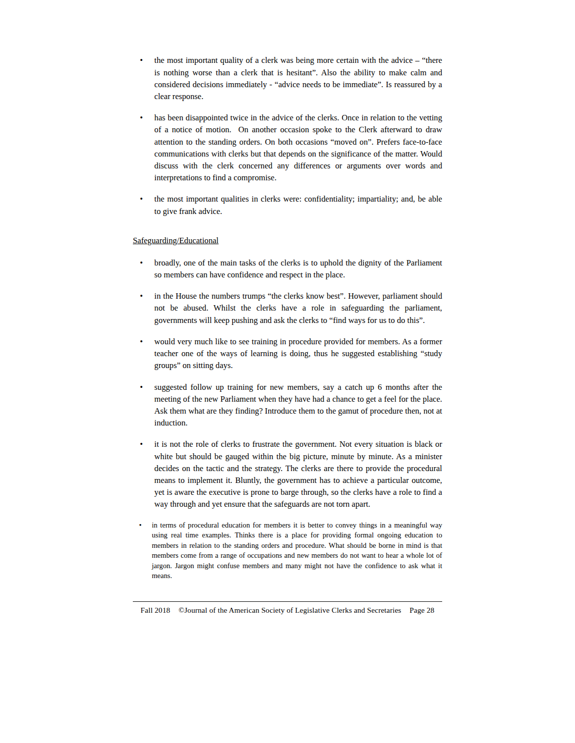the most important quality of a clerk was being more certain with the advice – “there is nothing worse than a clerk that is hesitant”. Also the ability to make calm and considered decisions immediately - “advice needs to be immediate”. Is reassured by a clear response.
has been disappointed twice in the advice of the clerks. Once in relation to the vetting of a notice of motion. On another occasion spoke to the Clerk afterward to draw attention to the standing orders. On both occasions “moved on”. Prefers face-to-face communications with clerks but that depends on the significance of the matter. Would discuss with the clerk concerned any differences or arguments over words and interpretations to find a compromise.
the most important qualities in clerks were: confidentiality; impartiality; and, be able to give frank advice.
Safeguarding/Educational
broadly, one of the main tasks of the clerks is to uphold the dignity of the Parliament so members can have confidence and respect in the place.
in the House the numbers trumps “the clerks know best”. However, parliament should not be abused. Whilst the clerks have a role in safeguarding the parliament, governments will keep pushing and ask the clerks to “find ways for us to do this”.
would very much like to see training in procedure provided for members. As a former teacher one of the ways of learning is doing, thus he suggested establishing “study groups” on sitting days.
suggested follow up training for new members, say a catch up 6 months after the meeting of the new Parliament when they have had a chance to get a feel for the place. Ask them what are they finding? Introduce them to the gamut of procedure then, not at induction.
it is not the role of clerks to frustrate the government. Not every situation is black or white but should be gauged within the big picture, minute by minute. As a minister decides on the tactic and the strategy. The clerks are there to provide the procedural means to implement it. Bluntly, the government has to achieve a particular outcome, yet is aware the executive is prone to barge through, so the clerks have a role to find a way through and yet ensure that the safeguards are not torn apart.
in terms of procedural education for members it is better to convey things in a meaningful way using real time examples. Thinks there is a place for providing formal ongoing education to members in relation to the standing orders and procedure. What should be borne in mind is that members come from a range of occupations and new members do not want to hear a whole lot of jargon. Jargon might confuse members and many might not have the confidence to ask what it means.
Fall 2018 ©Journal of the American Society of Legislative Clerks and Secretaries Page 28